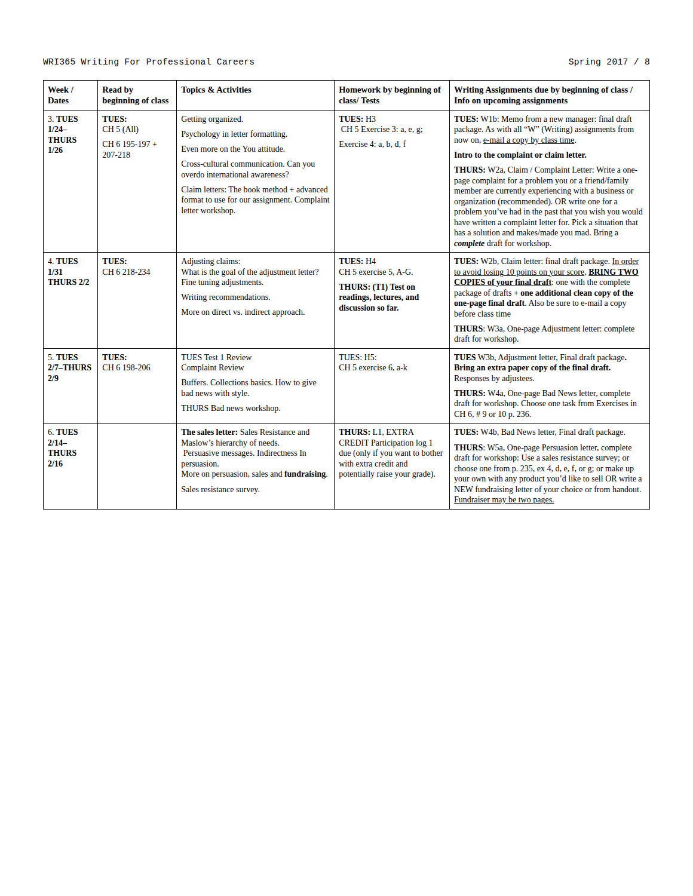WRI365 Writing For Professional Careers Spring 2017 / 8
| Week / Dates | Read by beginning of class | Topics & Activities | Homework by beginning of class/ Tests | Writing Assignments due by beginning of class / Info on upcoming assignments |
| --- | --- | --- | --- | --- |
| 3. TUES 1/24–THURS 1/26 | TUES: CH 5 (All) CH 6 195-197 + 207-218 | Getting organized. Psychology in letter formatting. Even more on the You attitude. Cross-cultural communication. Can you overdo international awareness? Claim letters: The book method + advanced format to use for our assignment. Complaint letter workshop. | TUES: H3 CH 5 Exercise 3: a, e, g; Exercise 4: a, b, d, f | TUES: W1b: Memo from a new manager: final draft package. As with all “W” (Writing) assignments from now on, e-mail a copy by class time . Intro to the complaint or claim letter. THURS: W2a, Claim / Complaint Letter: Write a one-page complaint for a problem you or a friend/family member are currently experiencing with a business or organization (recommended). OR write one for a problem you’ve had in the past that you wish you would have written a complaint letter for. Pick a situation that has a solution and makes/made you mad. Bring a complete draft for workshop. |
| 4. TUES 1/31 THURS 2/2 | TUES: CH 6 218-234 | Adjusting claims: What is the goal of the adjustment letter? Fine tuning adjustments. Writing recommendations. More on direct vs. indirect approach. | TUES: H4 CH 5 exercise 5, A-G. THURS: (T1) Test on readings, lectures, and discussion so far. | TUES: W2b, Claim letter: final draft package. In order to avoid losing 10 points on your score, BRING TWO COPIES of your final draft : one with the complete package of drafts + one additional clean copy of the one-page final draft . Also be sure to e-mail a copy before class time THURS : W3a, One-page Adjustment letter: complete draft for workshop. |
| 5. TUES 2/7–THURS 2/9 | TUES: CH 6 198-206 | TUES Test 1 Review Complaint Review Buffers. Collections basics. How to give bad news with style. THURS Bad news workshop. | TUES: H5: CH 5 exercise 6, a-k | TUES W3b, Adjustment letter, Final draft package . Bring an extra paper copy of the final draft. Responses by adjustees. THURS: W4a, One-page Bad News letter, complete draft for workshop. Choose one task from Exercises in CH 6, # 9 or 10 p. 236. |
| 6. TUES 2/14–THURS 2/16 | | The sales letter: Sales Resistance and Maslow’s hierarchy of needs. Persuasive messages. Indirectness In persuasion. More on persuasion, sales and fundraising . Sales resistance survey. | THURS: L1, EXTRA CREDIT Participation log 1 due (only if you want to bother with extra credit and potentially raise your grade). | TUES: W4b, Bad News letter, Final draft package. THURS : W5a, One-page Persuasion letter, complete draft for workshop: Use a sales resistance survey; or choose one from p. 235, ex 4, d, e, f, or g; or make up your own with any product you’d like to sell OR write a NEW fundraising letter of your choice or from handout. Fundraiser may be two pages. |